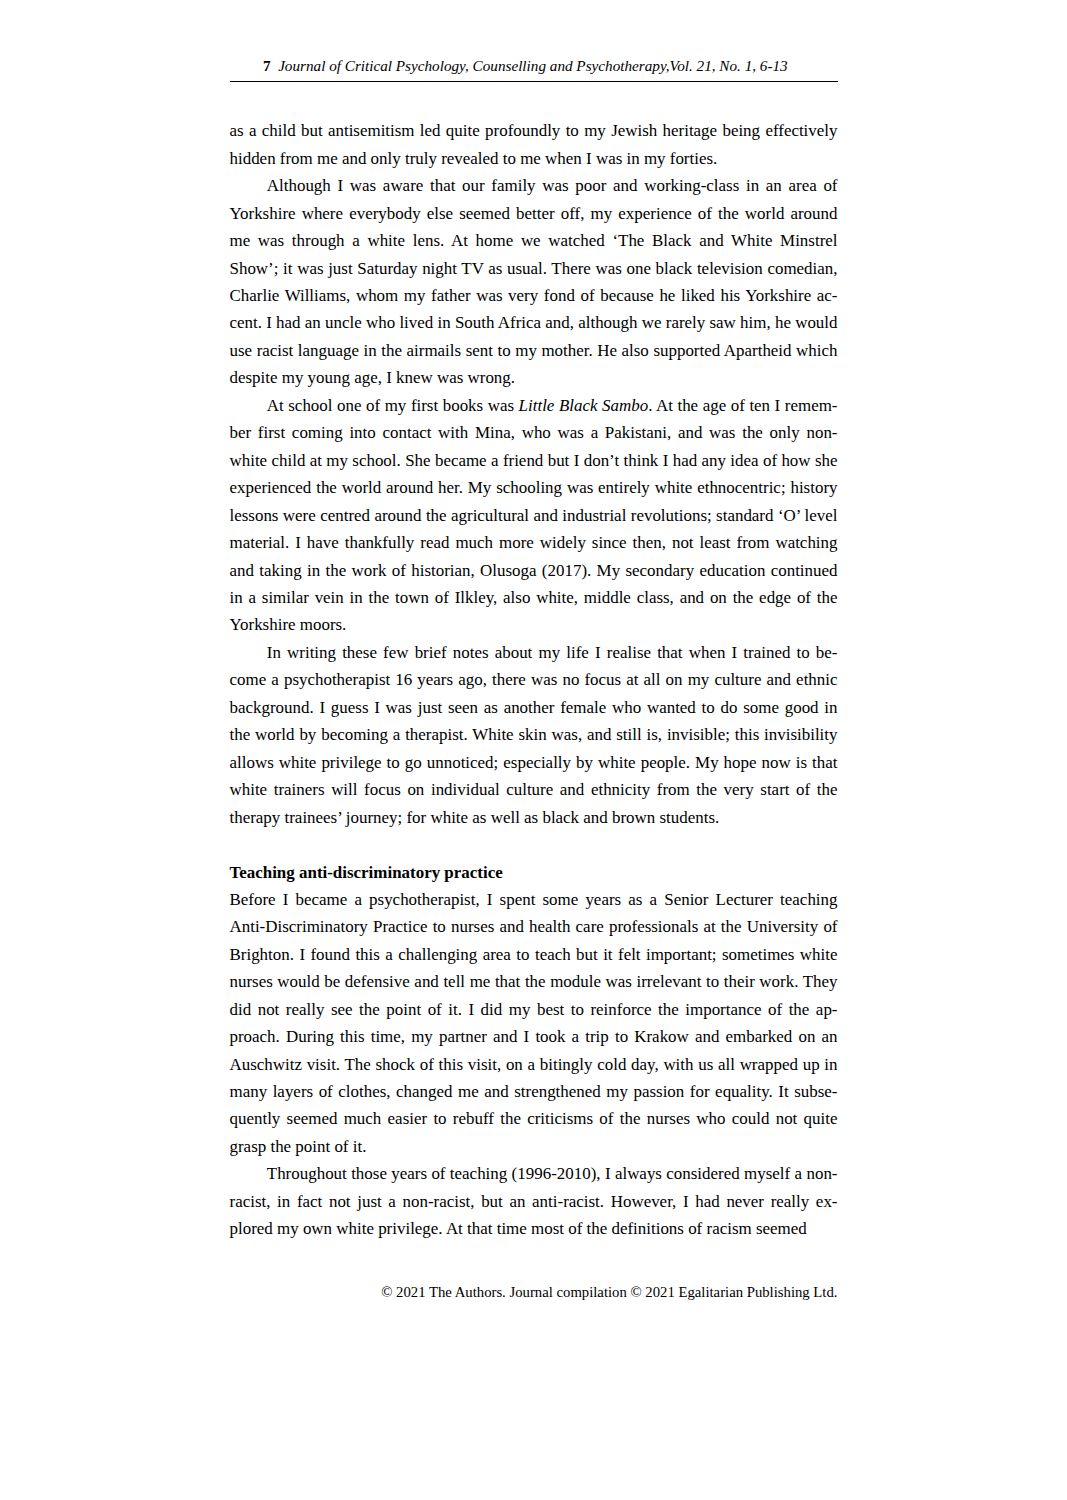7 Journal of Critical Psychology, Counselling and Psychotherapy,Vol. 21, No. 1, 6-13
as a child but antisemitism led quite profoundly to my Jewish heritage being effectively hidden from me and only truly revealed to me when I was in my forties.
Although I was aware that our family was poor and working-class in an area of Yorkshire where everybody else seemed better off, my experience of the world around me was through a white lens. At home we watched ‘The Black and White Minstrel Show’; it was just Saturday night TV as usual. There was one black television comedian, Charlie Williams, whom my father was very fond of because he liked his Yorkshire accent. I had an uncle who lived in South Africa and, although we rarely saw him, he would use racist language in the airmails sent to my mother. He also supported Apartheid which despite my young age, I knew was wrong.
At school one of my first books was Little Black Sambo. At the age of ten I remember first coming into contact with Mina, who was a Pakistani, and was the only non-white child at my school. She became a friend but I don’t think I had any idea of how she experienced the world around her. My schooling was entirely white ethnocentric; history lessons were centred around the agricultural and industrial revolutions; standard ‘O’ level material. I have thankfully read much more widely since then, not least from watching and taking in the work of historian, Olusoga (2017). My secondary education continued in a similar vein in the town of Ilkley, also white, middle class, and on the edge of the Yorkshire moors.
In writing these few brief notes about my life I realise that when I trained to become a psychotherapist 16 years ago, there was no focus at all on my culture and ethnic background. I guess I was just seen as another female who wanted to do some good in the world by becoming a therapist. White skin was, and still is, invisible; this invisibility allows white privilege to go unnoticed; especially by white people. My hope now is that white trainers will focus on individual culture and ethnicity from the very start of the therapy trainees’ journey; for white as well as black and brown students.
Teaching anti-discriminatory practice
Before I became a psychotherapist, I spent some years as a Senior Lecturer teaching Anti-Discriminatory Practice to nurses and health care professionals at the University of Brighton. I found this a challenging area to teach but it felt important; sometimes white nurses would be defensive and tell me that the module was irrelevant to their work. They did not really see the point of it. I did my best to reinforce the importance of the approach. During this time, my partner and I took a trip to Krakow and embarked on an Auschwitz visit. The shock of this visit, on a bitingly cold day, with us all wrapped up in many layers of clothes, changed me and strengthened my passion for equality. It subsequently seemed much easier to rebuff the criticisms of the nurses who could not quite grasp the point of it.
Throughout those years of teaching (1996-2010), I always considered myself a non-racist, in fact not just a non-racist, but an anti-racist. However, I had never really explored my own white privilege. At that time most of the definitions of racism seemed
© 2021 The Authors. Journal compilation © 2021 Egalitarian Publishing Ltd.